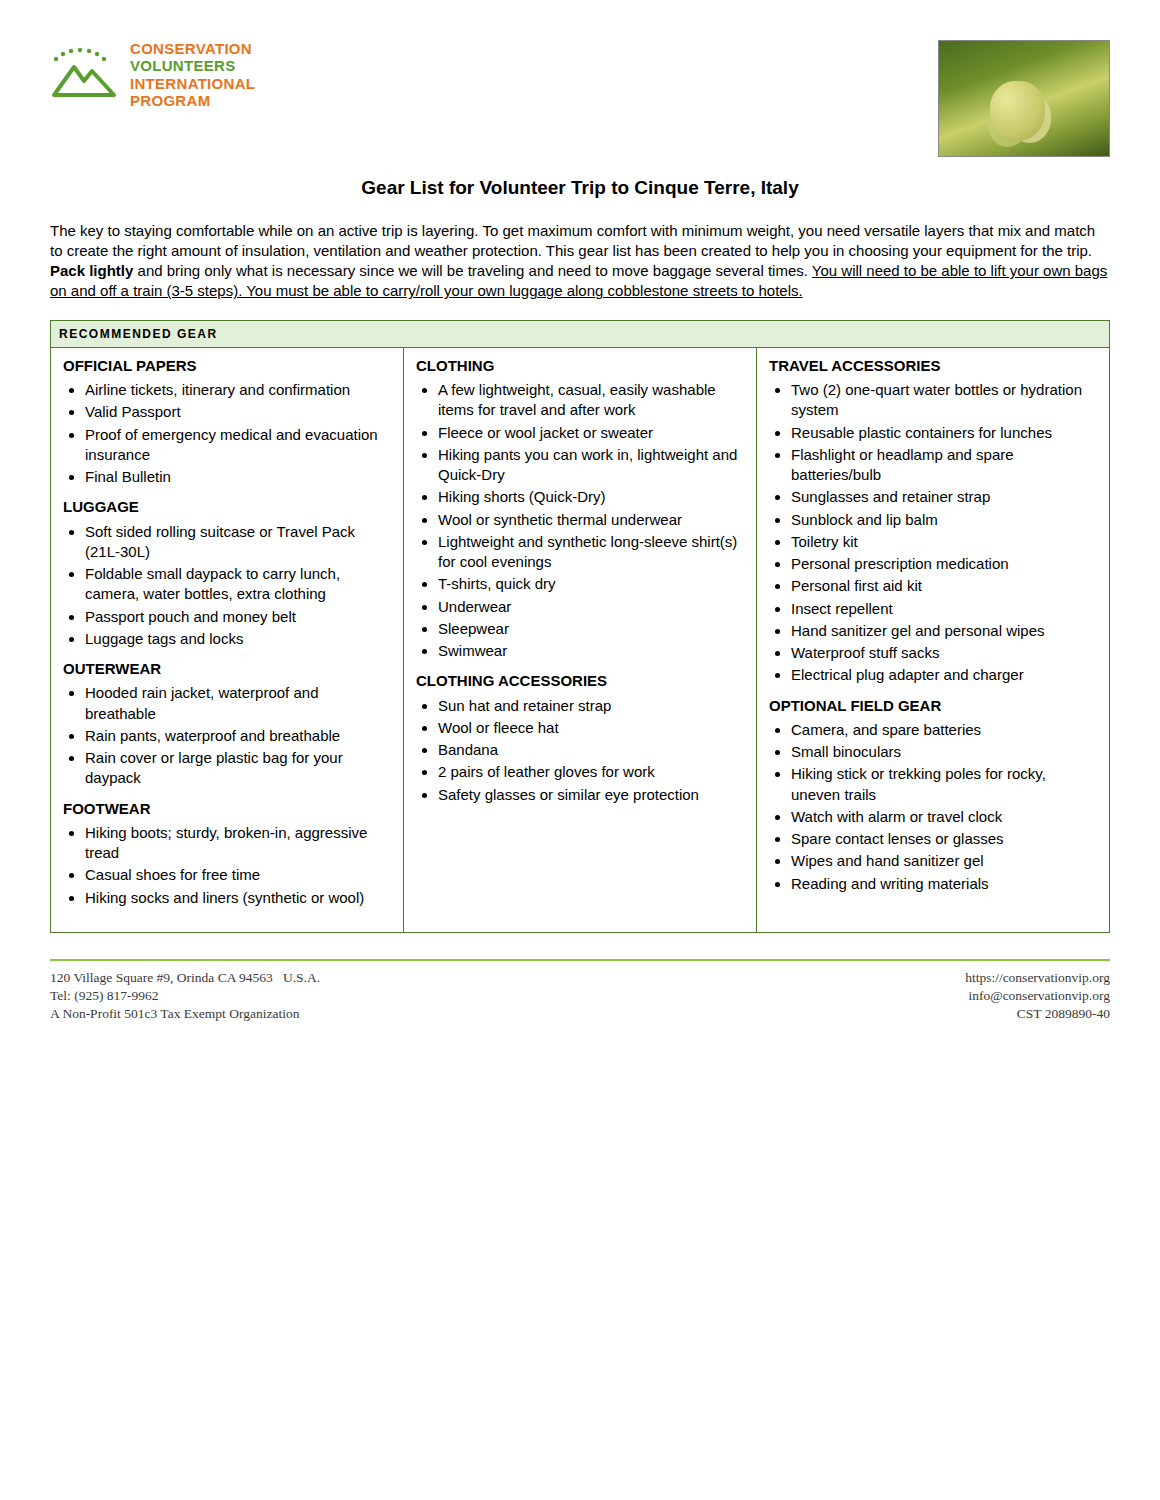CONSERVATION
VOLUNTEERS
INTERNATIONAL
PROGRAM
Gear List for Volunteer Trip to Cinque Terre, Italy
The key to staying comfortable while on an active trip is layering. To get maximum comfort with minimum weight, you need versatile layers that mix and match to create the right amount of insulation, ventilation and weather protection. This gear list has been created to help you in choosing your equipment for the trip. Pack lightly and bring only what is necessary since we will be traveling and need to move baggage several times. You will need to be able to lift your own bags on and off a train (3-5 steps). You must be able to carry/roll your own luggage along cobblestone streets to hotels.
| RECOMMENDED GEAR |
| --- |
| OFFICIAL PAPERS Airline tickets, itinerary and confirmation Valid Passport Proof of emergency medical and evacuation insurance Final Bulletin LUGGAGE Soft sided rolling suitcase or Travel Pack (21L-30L) Foldable small daypack to carry lunch, camera, water bottles, extra clothing Passport pouch and money belt Luggage tags and locks OUTERWEAR Hooded rain jacket, waterproof and breathable Rain pants, waterproof and breathable Rain cover or large plastic bag for your daypack FOOTWEAR Hiking boots; sturdy, broken-in, aggressive tread Casual shoes for free time Hiking socks and liners (synthetic or wool) | CLOTHING A few lightweight, casual, easily washable items for travel and after work Fleece or wool jacket or sweater Hiking pants you can work in, lightweight and Quick-Dry Hiking shorts (Quick-Dry) Wool or synthetic thermal underwear Lightweight and synthetic long-sleeve shirt(s) for cool evenings T-shirts, quick dry Underwear Sleepwear Swimwear CLOTHING ACCESSORIES Sun hat and retainer strap Wool or fleece hat Bandana 2 pairs of leather gloves for work Safety glasses or similar eye protection | TRAVEL ACCESSORIES Two (2) one-quart water bottles or hydration system Reusable plastic containers for lunches Flashlight or headlamp and spare batteries/bulb Sunglasses and retainer strap Sunblock and lip balm Toiletry kit Personal prescription medication Personal first aid kit Insect repellent Hand sanitizer gel and personal wipes Waterproof stuff sacks Electrical plug adapter and charger OPTIONAL FIELD GEAR Camera, and spare batteries Small binoculars Hiking stick or trekking poles for rocky, uneven trails Watch with alarm or travel clock Spare contact lenses or glasses Wipes and hand sanitizer gel Reading and writing materials |
120 Village Square #9, Orinda CA 94563 U.S.A.
Tel: (925) 817-9962
A Non-Profit 501c3 Tax Exempt Organization
https://conservationvip.org
info@conservationvip.org
CST 2089890-40